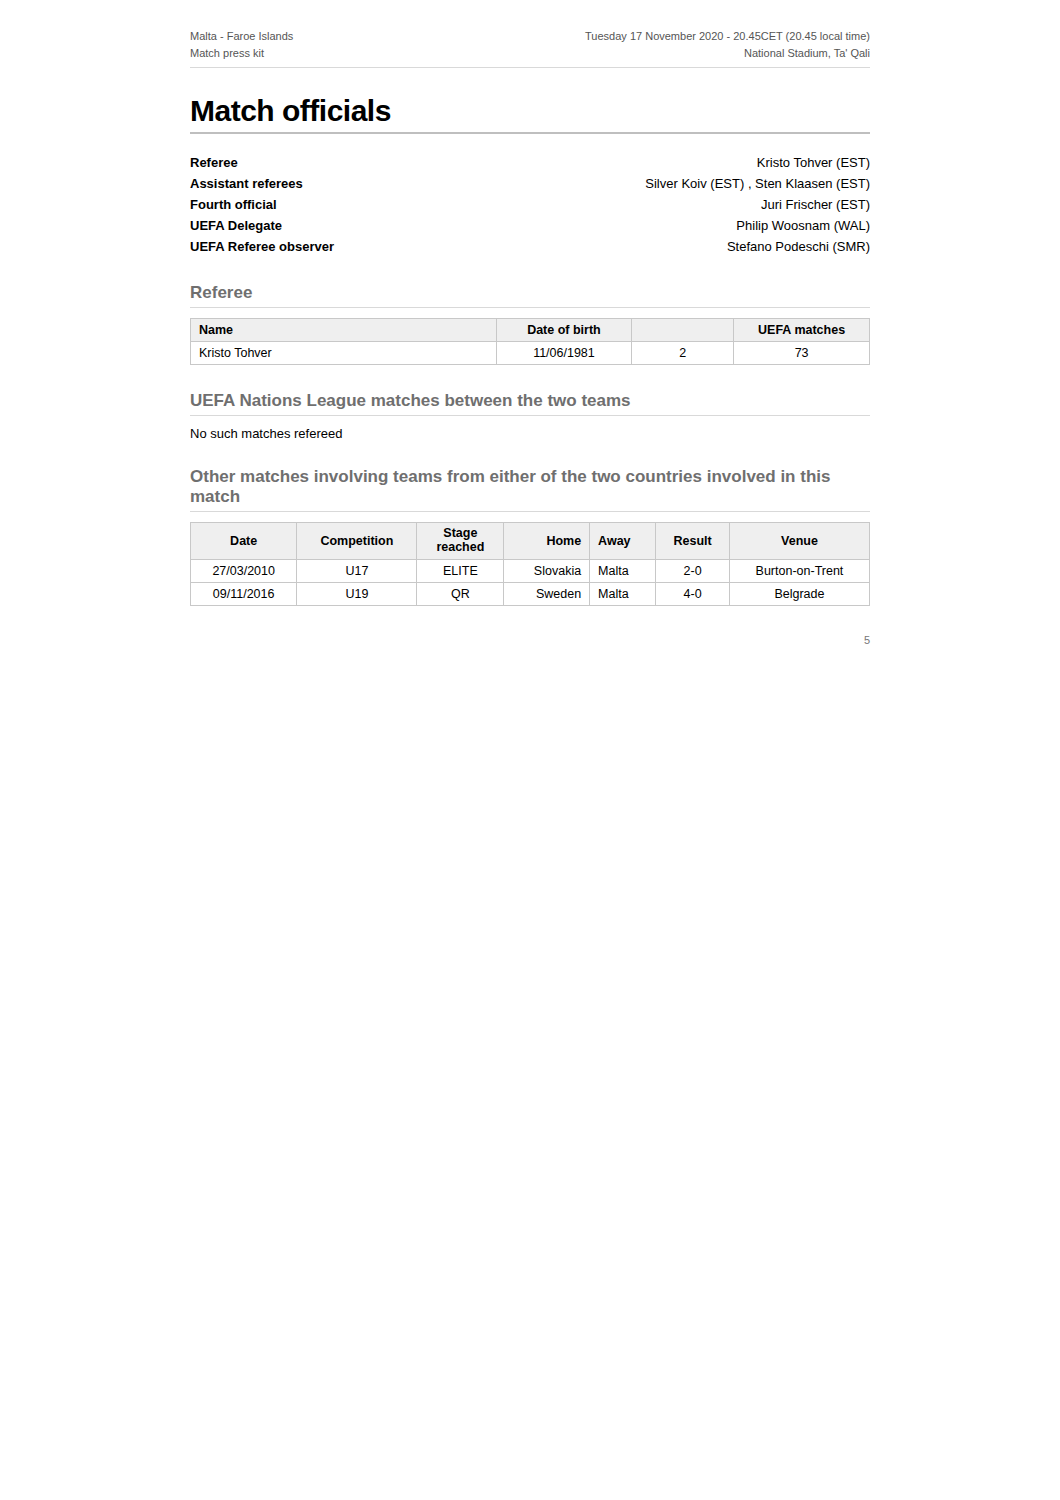Malta - Faroe Islands
Match press kit
Tuesday 17 November 2020 - 20.45CET (20.45 local time)
National Stadium, Ta' Qali
Match officials
| Referee | Kristo Tohver (EST) |
| Assistant referees | Silver Koiv (EST) , Sten Klaasen (EST) |
| Fourth official | Juri Frischer (EST) |
| UEFA Delegate | Philip Woosnam (WAL) |
| UEFA Referee observer | Stefano Podeschi (SMR) |
Referee
| Name | Date of birth | | UEFA matches |
| --- | --- | --- | --- |
| Kristo Tohver | 11/06/1981 | 2 | 73 |
UEFA Nations League matches between the two teams
No such matches refereed
Other matches involving teams from either of the two countries involved in this match
| Date | Competition | Stage reached | Home | Away | Result | Venue |
| --- | --- | --- | --- | --- | --- | --- |
| 27/03/2010 | U17 | ELITE | Slovakia | Malta | 2-0 | Burton-on-Trent |
| 09/11/2016 | U19 | QR | Sweden | Malta | 4-0 | Belgrade |
5